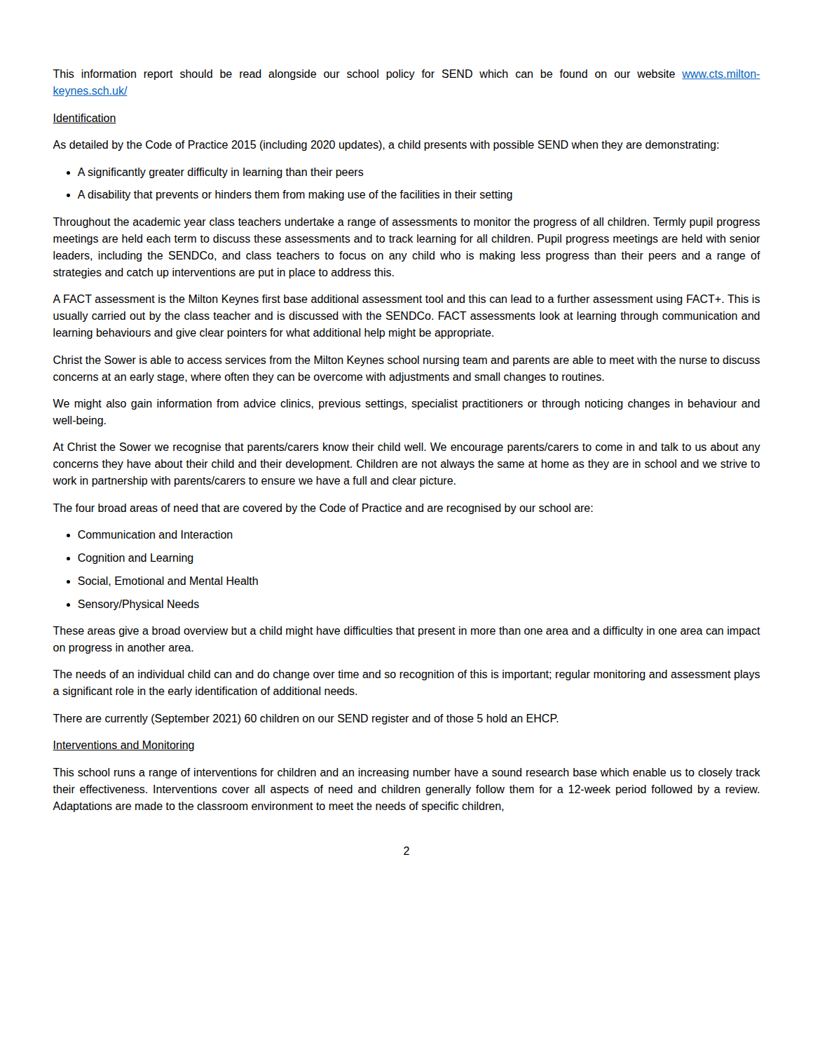This information report should be read alongside our school policy for SEND which can be found on our website www.cts.milton-keynes.sch.uk/
Identification
As detailed by the Code of Practice 2015 (including 2020 updates), a child presents with possible SEND when they are demonstrating:
A significantly greater difficulty in learning than their peers
A disability that prevents or hinders them from making use of the facilities in their setting
Throughout the academic year class teachers undertake a range of assessments to monitor the progress of all children. Termly pupil progress meetings are held each term to discuss these assessments and to track learning for all children. Pupil progress meetings are held with senior leaders, including the SENDCo, and class teachers to focus on any child who is making less progress than their peers and a range of strategies and catch up interventions are put in place to address this.
A FACT assessment is the Milton Keynes first base additional assessment tool and this can lead to a further assessment using FACT+. This is usually carried out by the class teacher and is discussed with the SENDCo. FACT assessments look at learning through communication and learning behaviours and give clear pointers for what additional help might be appropriate.
Christ the Sower is able to access services from the Milton Keynes school nursing team and parents are able to meet with the nurse to discuss concerns at an early stage, where often they can be overcome with adjustments and small changes to routines.
We might also gain information from advice clinics, previous settings, specialist practitioners or through noticing changes in behaviour and well-being.
At Christ the Sower we recognise that parents/carers know their child well. We encourage parents/carers to come in and talk to us about any concerns they have about their child and their development. Children are not always the same at home as they are in school and we strive to work in partnership with parents/carers to ensure we have a full and clear picture.
The four broad areas of need that are covered by the Code of Practice and are recognised by our school are:
Communication and Interaction
Cognition and Learning
Social, Emotional and Mental Health
Sensory/Physical Needs
These areas give a broad overview but a child might have difficulties that present in more than one area and a difficulty in one area can impact on progress in another area.
The needs of an individual child can and do change over time and so recognition of this is important; regular monitoring and assessment plays a significant role in the early identification of additional needs.
There are currently (September 2021) 60 children on our SEND register and of those 5 hold an EHCP.
Interventions and Monitoring
This school runs a range of interventions for children and an increasing number have a sound research base which enable us to closely track their effectiveness. Interventions cover all aspects of need and children generally follow them for a 12-week period followed by a review. Adaptations are made to the classroom environment to meet the needs of specific children,
2